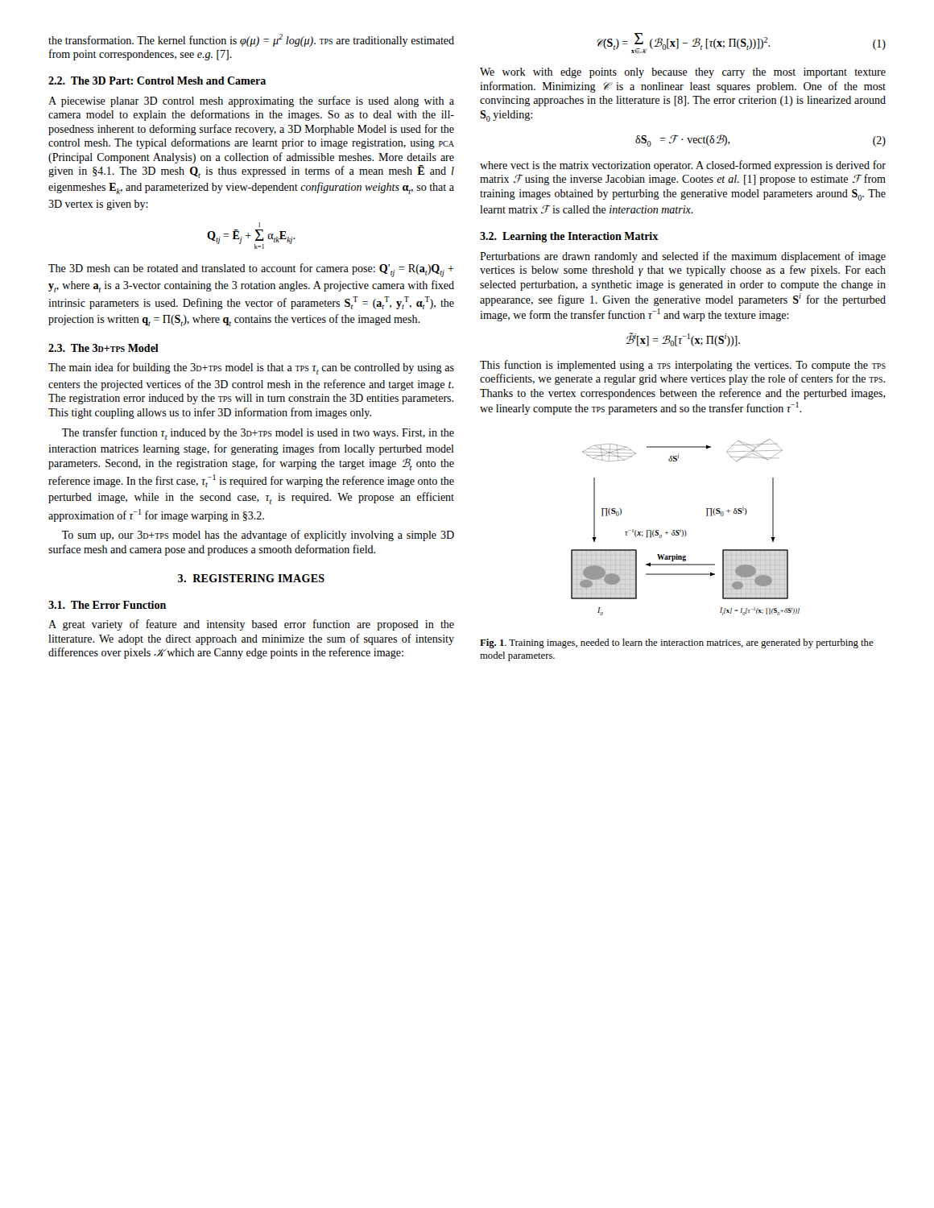the transformation. The kernel function is φ(μ) = μ2 log(μ). tps are traditionally estimated from point correspondences, see e.g. [7].
2.2. The 3D Part: Control Mesh and Camera
A piecewise planar 3D control mesh approximating the surface is used along with a camera model to explain the deformations in the images. So as to deal with the ill-posedness inherent to deforming surface recovery, a 3D Morphable Model is used for the control mesh. The typical deformations are learnt prior to image registration, using pca (Principal Component Analysis) on a collection of admissible meshes. More details are given in §4.1. The 3D mesh Qt is thus expressed in terms of a mean mesh Ē and l eigenmeshes Ek, and parameterized by view-dependent configuration weights αt, so that a 3D vertex is given by:
Qtj = Ēj + lΣk=1 αtkEkj.
The 3D mesh can be rotated and translated to account for camera pose: Q′tj = R(at)Qtj + yt, where at is a 3-vector containing the 3 rotation angles. A projective camera with fixed intrinsic parameters is used. Defining the vector of parameters StT = (atT, ytT, αtT), the projection is written qt = Π(St), where qt contains the vertices of the imaged mesh.
2.3. The 3d+tps Model
The main idea for building the 3d+tps model is that a tps τt can be controlled by using as centers the projected vertices of the 3D control mesh in the reference and target image t. The registration error induced by the tps will in turn constrain the 3D entities parameters. This tight coupling allows us to infer 3D information from images only.
The transfer function τt induced by the 3d+tps model is used in two ways. First, in the interaction matrices learning stage, for generating images from locally perturbed model parameters. Second, in the registration stage, for warping the target image ℬt onto the reference image. In the first case, τt−1 is required for warping the reference image onto the perturbed image, while in the second case, τt is required. We propose an efficient approximation of τ−1 for image warping in §3.2.
To sum up, our 3d+tps model has the advantage of explicitly involving a simple 3D surface mesh and camera pose and produces a smooth deformation field.
3. Registering Images
3.1. The Error Function
A great variety of feature and intensity based error function are proposed in the litterature. We adopt the direct approach and minimize the sum of squares of intensity differences over pixels 𝒦 which are Canny edge points in the reference image:
𝒞(St) = Σx∈𝒦 (ℬ0[x] − ℬt [τ(x; Π(St))])2. (1)
We work with edge points only because they carry the most important texture information. Minimizing 𝒞 is a nonlinear least squares problem. One of the most convincing approaches in the litterature is [8]. The error criterion (1) is linearized around S0 yielding:
δS0 = ℱ · vect(δℬ), (2)
where vect is the matrix vectorization operator. A closed-formed expression is derived for matrix ℱ using the inverse Jacobian image. Cootes et al. [1] propose to estimate ℱ from training images obtained by perturbing the generative model parameters around S0. The learnt matrix ℱ is called the interaction matrix.
3.2. Learning the Interaction Matrix
Perturbations are drawn randomly and selected if the maximum displacement of image vertices is below some threshold γ that we typically choose as a few pixels. For each selected perturbation, a synthetic image is generated in order to compute the change in appearance, see figure 1. Given the generative model parameters Si for the perturbed image, we form the transfer function τ−1 and warp the texture image:
ℬ̃i[x] = ℬ0[τ−1(x; Π(Si))].
This function is implemented using a tps interpolating the vertices. To compute the tps coefficients, we generate a regular grid where vertices play the role of centers for the tps. Thanks to the vertex correspondences between the reference and the perturbed images, we linearly compute the tps parameters and so the transfer function τ−1.
δSi ∏(S0) ∏(S0 + δSi) τ−1(x; ∏(S0 + δSi)) Warping I0 Ĩi[x] = I0[τ−1(x; ∏(S0+δSi))]
Fig. 1. Training images, needed to learn the interaction matrices, are generated by perturbing the model parameters.